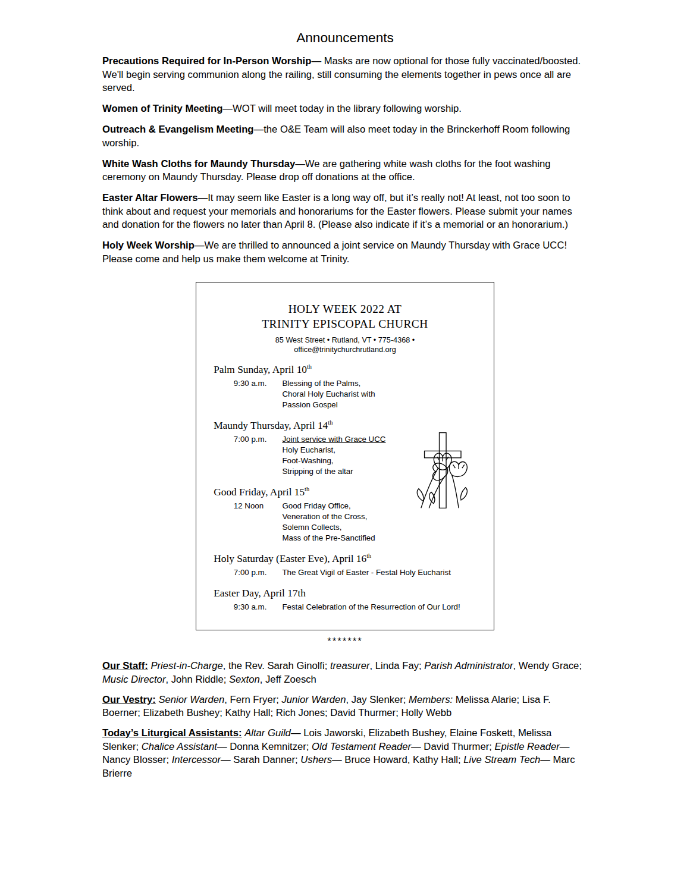Announcements
Precautions Required for In-Person Worship— Masks are now optional for those fully vaccinated/boosted. We'll begin serving communion along the railing, still consuming the elements together in pews once all are served.
Women of Trinity Meeting—WOT will meet today in the library following worship.
Outreach & Evangelism Meeting—the O&E Team will also meet today in the Brinckerhoff Room following worship.
White Wash Cloths for Maundy Thursday—We are gathering white wash cloths for the foot washing ceremony on Maundy Thursday. Please drop off donations at the office.
Easter Altar Flowers—It may seem like Easter is a long way off, but it’s really not! At least, not too soon to think about and request your memorials and honorariums for the Easter flowers. Please submit your names and donation for the flowers no later than April 8. (Please also indicate if it’s a memorial or an honorarium.)
Holy Week Worship—We are thrilled to announced a joint service on Maundy Thursday with Grace UCC! Please come and help us make them welcome at Trinity.
HOLY WEEK 2022 AT
TRINITY EPISCOPAL CHURCH
85 West Street • Rutland, VT • 775-4368 •
office@trinitychurchrutland.org
Palm Sunday, April 10th
9:30 a.m. Blessing of the Palms,
Choral Holy Eucharist with
Passion Gospel
Maundy Thursday, April 14th
7:00 p.m. Joint service with Grace UCC
Holy Eucharist,
Foot-Washing,
Stripping of the altar
Good Friday, April 15th
12 Noon Good Friday Office,
Veneration of the Cross,
Solemn Collects,
Mass of the Pre-Sanctified
Holy Saturday (Easter Eve), April 16th
7:00 p.m. The Great Vigil of Easter - Festal Holy Eucharist
Easter Day, April 17th
9:30 a.m. Festal Celebration of the Resurrection of Our Lord!
*******
Our Staff: Priest-in-Charge, the Rev. Sarah Ginolfi; treasurer, Linda Fay; Parish Administrator, Wendy Grace; Music Director, John Riddle; Sexton, Jeff Zoesch
Our Vestry: Senior Warden, Fern Fryer; Junior Warden, Jay Slenker; Members: Melissa Alarie; Lisa F. Boerner; Elizabeth Bushey; Kathy Hall; Rich Jones; David Thurmer; Holly Webb
Today’s Liturgical Assistants: Altar Guild— Lois Jaworski, Elizabeth Bushey, Elaine Foskett, Melissa Slenker; Chalice Assistant— Donna Kemnitzer; Old Testament Reader— David Thurmer; Epistle Reader— Nancy Blosser; Intercessor— Sarah Danner; Ushers— Bruce Howard, Kathy Hall; Live Stream Tech— Marc Brierre